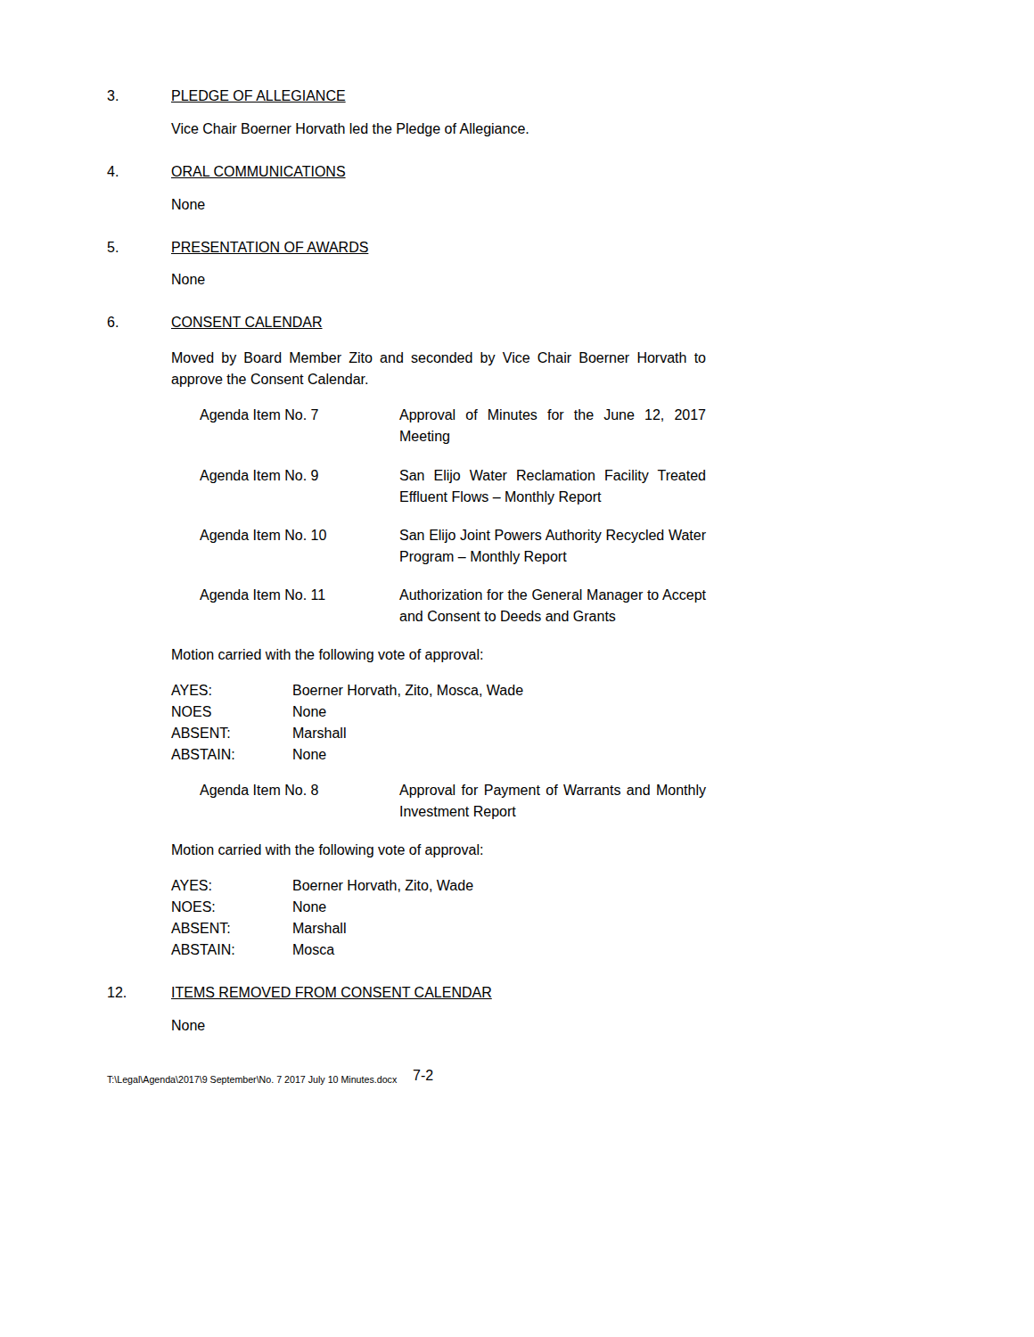3. PLEDGE OF ALLEGIANCE
Vice Chair Boerner Horvath led the Pledge of Allegiance.
4. ORAL COMMUNICATIONS
None
5. PRESENTATION OF AWARDS
None
6. CONSENT CALENDAR
Moved by Board Member Zito and seconded by Vice Chair Boerner Horvath to approve the Consent Calendar.
Agenda Item No. 7
Approval of Minutes for the June 12, 2017 Meeting
Agenda Item No. 9
San Elijo Water Reclamation Facility Treated Effluent Flows – Monthly Report
Agenda Item No. 10
San Elijo Joint Powers Authority Recycled Water Program – Monthly Report
Agenda Item No. 11
Authorization for the General Manager to Accept and Consent to Deeds and Grants
Motion carried with the following vote of approval:
AYES: Boerner Horvath, Zito, Mosca, Wade
NOES None
ABSENT: Marshall
ABSTAIN: None
Agenda Item No. 8
Approval for Payment of Warrants and Monthly Investment Report
Motion carried with the following vote of approval:
AYES: Boerner Horvath, Zito, Wade
NOES: None
ABSENT: Marshall
ABSTAIN: Mosca
12. ITEMS REMOVED FROM CONSENT CALENDAR
None
T:\Legal\Agenda\2017\9 September\No. 7 2017 July 10 Minutes.docx
7-2